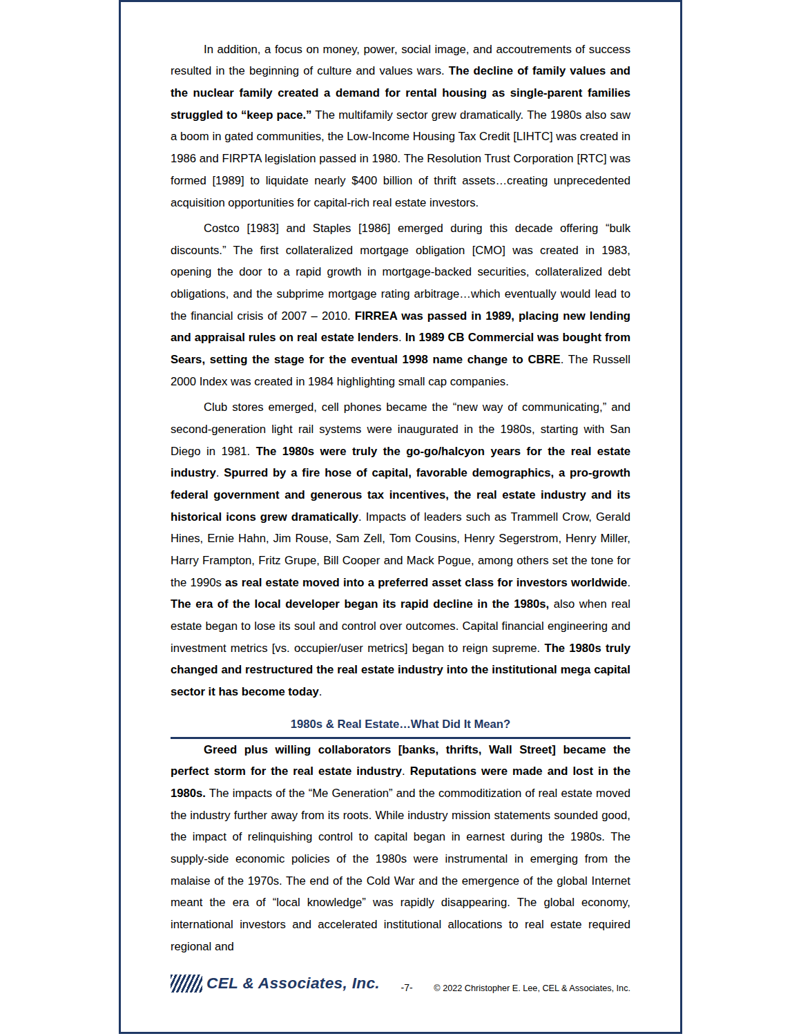In addition, a focus on money, power, social image, and accoutrements of success resulted in the beginning of culture and values wars. The decline of family values and the nuclear family created a demand for rental housing as single-parent families struggled to “keep pace.” The multifamily sector grew dramatically. The 1980s also saw a boom in gated communities, the Low-Income Housing Tax Credit [LIHTC] was created in 1986 and FIRPTA legislation passed in 1980. The Resolution Trust Corporation [RTC] was formed [1989] to liquidate nearly $400 billion of thrift assets…creating unprecedented acquisition opportunities for capital-rich real estate investors.
Costco [1983] and Staples [1986] emerged during this decade offering “bulk discounts.” The first collateralized mortgage obligation [CMO] was created in 1983, opening the door to a rapid growth in mortgage-backed securities, collateralized debt obligations, and the subprime mortgage rating arbitrage…which eventually would lead to the financial crisis of 2007 – 2010. FIRREA was passed in 1989, placing new lending and appraisal rules on real estate lenders. In 1989 CB Commercial was bought from Sears, setting the stage for the eventual 1998 name change to CBRE. The Russell 2000 Index was created in 1984 highlighting small cap companies.
Club stores emerged, cell phones became the “new way of communicating,” and second-generation light rail systems were inaugurated in the 1980s, starting with San Diego in 1981. The 1980s were truly the go-go/halcyon years for the real estate industry. Spurred by a fire hose of capital, favorable demographics, a pro-growth federal government and generous tax incentives, the real estate industry and its historical icons grew dramatically. Impacts of leaders such as Trammell Crow, Gerald Hines, Ernie Hahn, Jim Rouse, Sam Zell, Tom Cousins, Henry Segerstrom, Henry Miller, Harry Frampton, Fritz Grupe, Bill Cooper and Mack Pogue, among others set the tone for the 1990s as real estate moved into a preferred asset class for investors worldwide. The era of the local developer began its rapid decline in the 1980s, also when real estate began to lose its soul and control over outcomes. Capital financial engineering and investment metrics [vs. occupier/user metrics] began to reign supreme. The 1980s truly changed and restructured the real estate industry into the institutional mega capital sector it has become today.
1980s & Real Estate…What Did It Mean?
Greed plus willing collaborators [banks, thrifts, Wall Street] became the perfect storm for the real estate industry. Reputations were made and lost in the 1980s. The impacts of the “Me Generation” and the commoditization of real estate moved the industry further away from its roots. While industry mission statements sounded good, the impact of relinquishing control to capital began in earnest during the 1980s. The supply-side economic policies of the 1980s were instrumental in emerging from the malaise of the 1970s. The end of the Cold War and the emergence of the global Internet meant the era of “local knowledge” was rapidly disappearing. The global economy, international investors and accelerated institutional allocations to real estate required regional and
CEL & Associates, Inc.
-7-
© 2022 Christopher E. Lee, CEL & Associates, Inc.